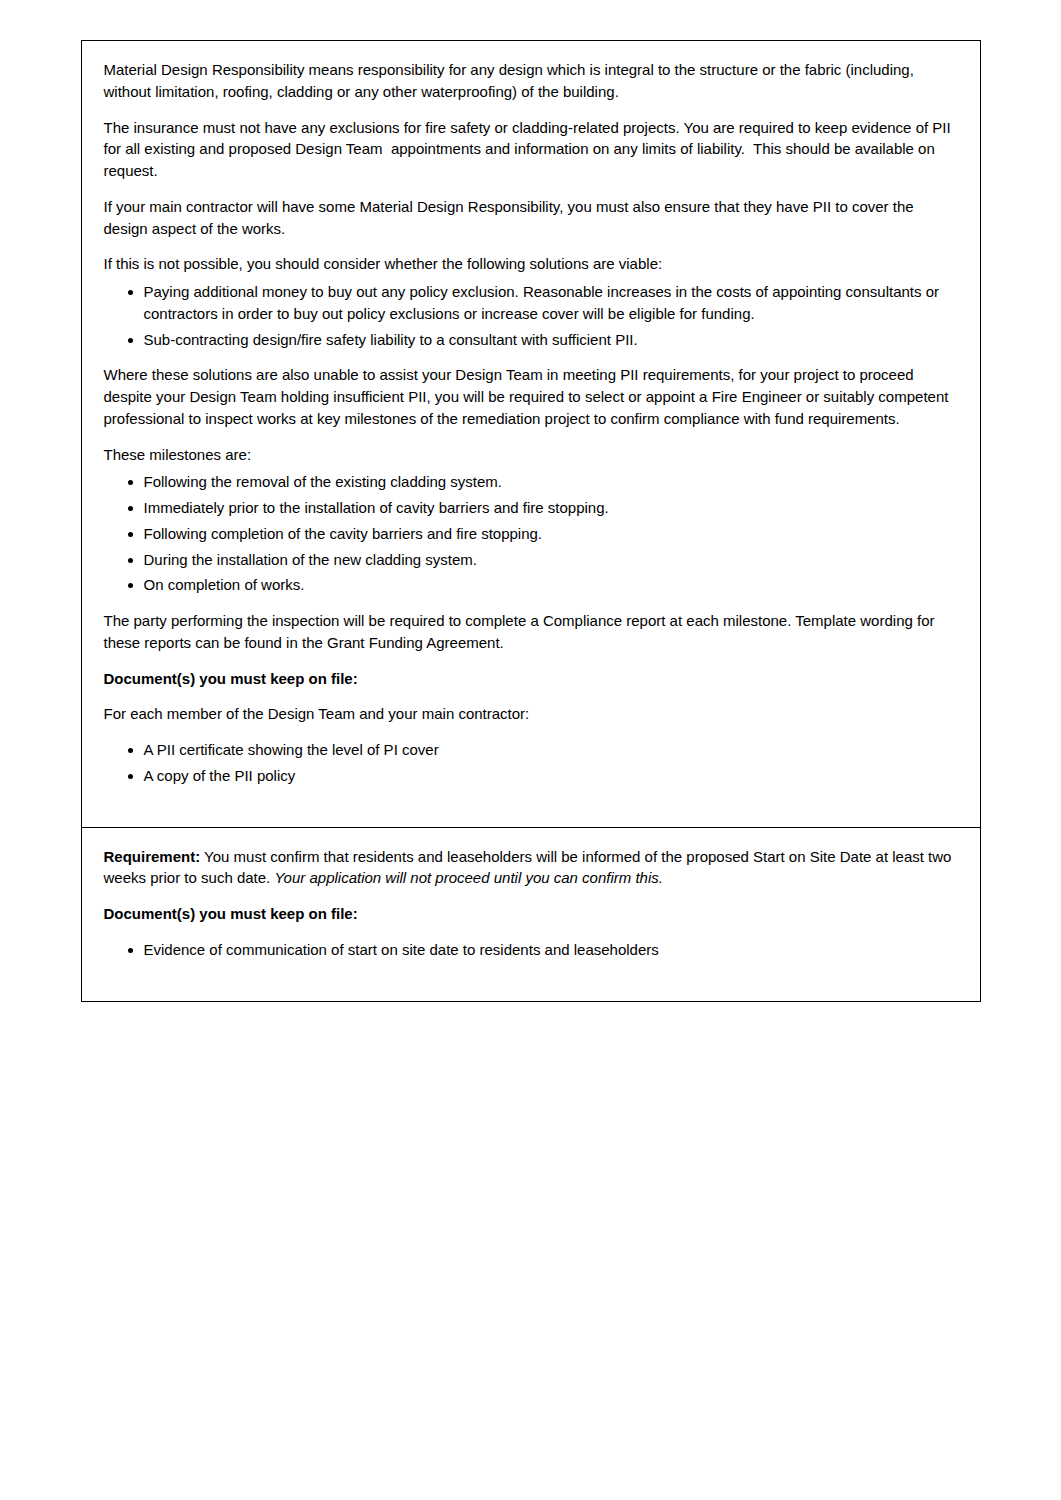Material Design Responsibility means responsibility for any design which is integral to the structure or the fabric (including, without limitation, roofing, cladding or any other waterproofing) of the building.
The insurance must not have any exclusions for fire safety or cladding-related projects. You are required to keep evidence of PII for all existing and proposed Design Team appointments and information on any limits of liability. This should be available on request.
If your main contractor will have some Material Design Responsibility, you must also ensure that they have PII to cover the design aspect of the works.
If this is not possible, you should consider whether the following solutions are viable:
Paying additional money to buy out any policy exclusion. Reasonable increases in the costs of appointing consultants or contractors in order to buy out policy exclusions or increase cover will be eligible for funding.
Sub-contracting design/fire safety liability to a consultant with sufficient PII.
Where these solutions are also unable to assist your Design Team in meeting PII requirements, for your project to proceed despite your Design Team holding insufficient PII, you will be required to select or appoint a Fire Engineer or suitably competent professional to inspect works at key milestones of the remediation project to confirm compliance with fund requirements.
These milestones are:
Following the removal of the existing cladding system.
Immediately prior to the installation of cavity barriers and fire stopping.
Following completion of the cavity barriers and fire stopping.
During the installation of the new cladding system.
On completion of works.
The party performing the inspection will be required to complete a Compliance report at each milestone. Template wording for these reports can be found in the Grant Funding Agreement.
Document(s) you must keep on file:
For each member of the Design Team and your main contractor:
A PII certificate showing the level of PI cover
A copy of the PII policy
Requirement: You must confirm that residents and leaseholders will be informed of the proposed Start on Site Date at least two weeks prior to such date. Your application will not proceed until you can confirm this.
Document(s) you must keep on file:
Evidence of communication of start on site date to residents and leaseholders